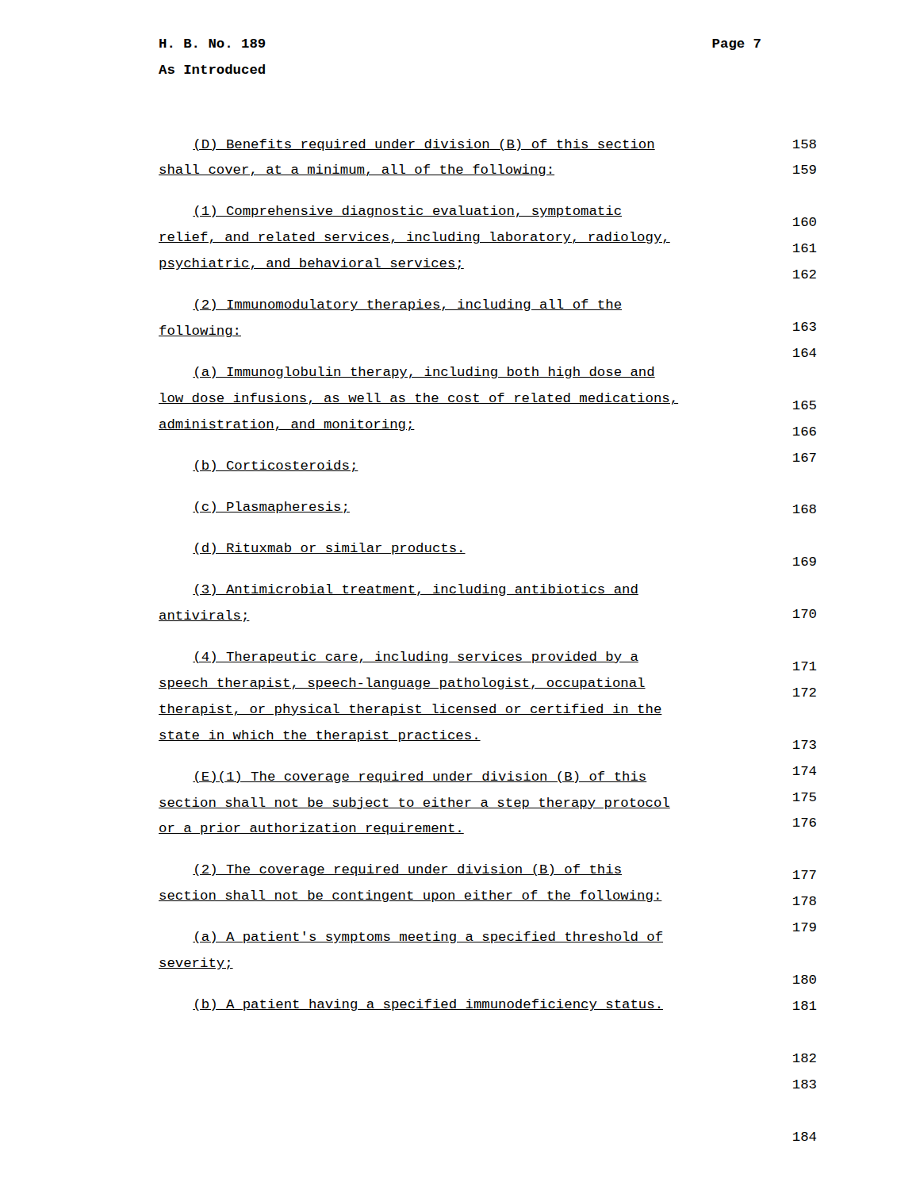H. B. No. 189 As Introduced
Page 7
158 159 160 161 162 163 164 165 166 167 168 169 170 171 172 173 174 175 176 177 178 179 180 181 182 183 184
(D) Benefits required under division (B) of this section
shall cover, at a minimum, all of the following:
(1) Comprehensive diagnostic evaluation, symptomatic
relief, and related services, including laboratory, radiology,
psychiatric, and behavioral services;
(2) Immunomodulatory therapies, including all of the
following:
(a) Immunoglobulin therapy, including both high dose and
low dose infusions, as well as the cost of related medications,
administration, and monitoring;
(b) Corticosteroids;
(c) Plasmapheresis;
(d) Rituxmab or similar products.
(3) Antimicrobial treatment, including antibiotics and
antivirals;
(4) Therapeutic care, including services provided by a
speech therapist, speech-language pathologist, occupational
therapist, or physical therapist licensed or certified in the
state in which the therapist practices.
(E)(1) The coverage required under division (B) of this
section shall not be subject to either a step therapy protocol
or a prior authorization requirement.
(2) The coverage required under division (B) of this
section shall not be contingent upon either of the following:
(a) A patient's symptoms meeting a specified threshold of
severity;
(b) A patient having a specified immunodeficiency status.